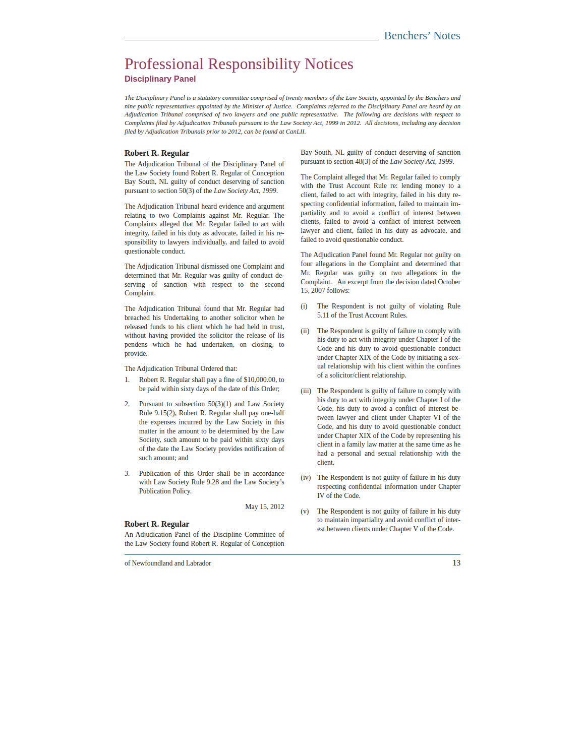Benchers’ Notes
Professional Responsibility Notices
Disciplinary Panel
The Disciplinary Panel is a statutory committee comprised of twenty members of the Law Society, appointed by the Benchers and nine public representatives appointed by the Minister of Justice. Complaints referred to the Disciplinary Panel are heard by an Adjudication Tribunal comprised of two lawyers and one public representative. The following are decisions with respect to Complaints filed by Adjudication Tribunals pursuant to the Law Society Act, 1999 in 2012. All decisions, including any decision filed by Adjudication Tribunals prior to 2012, can be found at CanLII.
Robert R. Regular
The Adjudication Tribunal of the Disciplinary Panel of the Law Society found Robert R. Regular of Conception Bay South, NL guilty of conduct deserving of sanction pursuant to section 50(3) of the Law Society Act, 1999.
The Adjudication Tribunal heard evidence and argument relating to two Complaints against Mr. Regular. The Complaints alleged that Mr. Regular failed to act with integrity, failed in his duty as advocate, failed in his responsibility to lawyers individually, and failed to avoid questionable conduct.
The Adjudication Tribunal dismissed one Complaint and determined that Mr. Regular was guilty of conduct deserving of sanction with respect to the second Complaint.
The Adjudication Tribunal found that Mr. Regular had breached his Undertaking to another solicitor when he released funds to his client which he had held in trust, without having provided the solicitor the release of lis pendens which he had undertaken, on closing, to provide.
The Adjudication Tribunal Ordered that:
1. Robert R. Regular shall pay a fine of $10,000.00, to be paid within sixty days of the date of this Order;
2. Pursuant to subsection 50(3)(1) and Law Society Rule 9.15(2), Robert R. Regular shall pay one-half the expenses incurred by the Law Society in this matter in the amount to be determined by the Law Society, such amount to be paid within sixty days of the date the Law Society provides notification of such amount; and
3. Publication of this Order shall be in accordance with Law Society Rule 9.28 and the Law Society’s Publication Policy.
May 15, 2012
Robert R. Regular
An Adjudication Panel of the Discipline Committee of the Law Society found Robert R. Regular of Conception Bay South, NL guilty of conduct deserving of sanction pursuant to section 48(3) of the Law Society Act, 1999.
The Complaint alleged that Mr. Regular failed to comply with the Trust Account Rule re: lending money to a client, failed to act with integrity, failed in his duty respecting confidential information, failed to maintain impartiality and to avoid a conflict of interest between clients, failed to avoid a conflict of interest between lawyer and client, failed in his duty as advocate, and failed to avoid questionable conduct.
The Adjudication Panel found Mr. Regular not guilty on four allegations in the Complaint and determined that Mr. Regular was guilty on two allegations in the Complaint. An excerpt from the decision dated October 15, 2007 follows:
(i) The Respondent is not guilty of violating Rule 5.11 of the Trust Account Rules.
(ii) The Respondent is guilty of failure to comply with his duty to act with integrity under Chapter I of the Code and his duty to avoid questionable conduct under Chapter XIX of the Code by initiating a sexual relationship with his client within the confines of a solicitor/client relationship.
(iii) The Respondent is guilty of failure to comply with his duty to act with integrity under Chapter I of the Code, his duty to avoid a conflict of interest between lawyer and client under Chapter VI of the Code, and his duty to avoid questionable conduct under Chapter XIX of the Code by representing his client in a family law matter at the same time as he had a personal and sexual relationship with the client.
(iv) The Respondent is not guilty of failure in his duty respecting confidential information under Chapter IV of the Code.
(v) The Respondent is not guilty of failure in his duty to maintain impartiality and avoid conflict of interest between clients under Chapter V of the Code.
of Newfoundland and Labrador
13